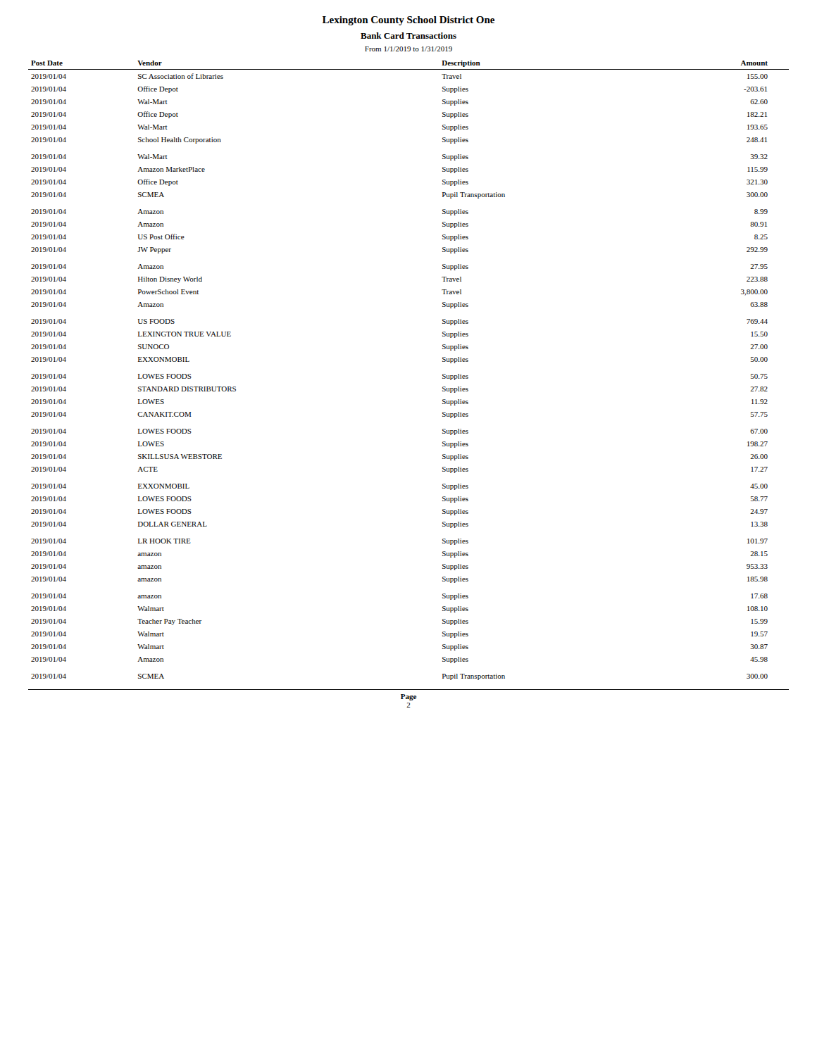Lexington County School District One
Bank Card Transactions
From 1/1/2019 to 1/31/2019
| Post Date | Vendor | Description | Amount |
| --- | --- | --- | --- |
| 2019/01/04 | SC Association of Libraries | Travel | 155.00 |
| 2019/01/04 | Office Depot | Supplies | -203.61 |
| 2019/01/04 | Wal-Mart | Supplies | 62.60 |
| 2019/01/04 | Office Depot | Supplies | 182.21 |
| 2019/01/04 | Wal-Mart | Supplies | 193.65 |
| 2019/01/04 | School Health Corporation | Supplies | 248.41 |
| 2019/01/04 | Wal-Mart | Supplies | 39.32 |
| 2019/01/04 | Amazon MarketPlace | Supplies | 115.99 |
| 2019/01/04 | Office Depot | Supplies | 321.30 |
| 2019/01/04 | SCMEA | Pupil Transportation | 300.00 |
| 2019/01/04 | Amazon | Supplies | 8.99 |
| 2019/01/04 | Amazon | Supplies | 80.91 |
| 2019/01/04 | US Post Office | Supplies | 8.25 |
| 2019/01/04 | JW Pepper | Supplies | 292.99 |
| 2019/01/04 | Amazon | Supplies | 27.95 |
| 2019/01/04 | Hilton Disney World | Travel | 223.88 |
| 2019/01/04 | PowerSchool Event | Travel | 3,800.00 |
| 2019/01/04 | Amazon | Supplies | 63.88 |
| 2019/01/04 | US FOODS | Supplies | 769.44 |
| 2019/01/04 | LEXINGTON TRUE VALUE | Supplies | 15.50 |
| 2019/01/04 | SUNOCO | Supplies | 27.00 |
| 2019/01/04 | EXXONMOBIL | Supplies | 50.00 |
| 2019/01/04 | LOWES FOODS | Supplies | 50.75 |
| 2019/01/04 | STANDARD DISTRIBUTORS | Supplies | 27.82 |
| 2019/01/04 | LOWES | Supplies | 11.92 |
| 2019/01/04 | CANAKIT.COM | Supplies | 57.75 |
| 2019/01/04 | LOWES FOODS | Supplies | 67.00 |
| 2019/01/04 | LOWES | Supplies | 198.27 |
| 2019/01/04 | SKILLSUSA WEBSTORE | Supplies | 26.00 |
| 2019/01/04 | ACTE | Supplies | 17.27 |
| 2019/01/04 | EXXONMOBIL | Supplies | 45.00 |
| 2019/01/04 | LOWES FOODS | Supplies | 58.77 |
| 2019/01/04 | LOWES FOODS | Supplies | 24.97 |
| 2019/01/04 | DOLLAR GENERAL | Supplies | 13.38 |
| 2019/01/04 | LR HOOK TIRE | Supplies | 101.97 |
| 2019/01/04 | amazon | Supplies | 28.15 |
| 2019/01/04 | amazon | Supplies | 953.33 |
| 2019/01/04 | amazon | Supplies | 185.98 |
| 2019/01/04 | amazon | Supplies | 17.68 |
| 2019/01/04 | Walmart | Supplies | 108.10 |
| 2019/01/04 | Teacher Pay Teacher | Supplies | 15.99 |
| 2019/01/04 | Walmart | Supplies | 19.57 |
| 2019/01/04 | Walmart | Supplies | 30.87 |
| 2019/01/04 | Amazon | Supplies | 45.98 |
| 2019/01/04 | SCMEA | Pupil Transportation | 300.00 |
Page
2